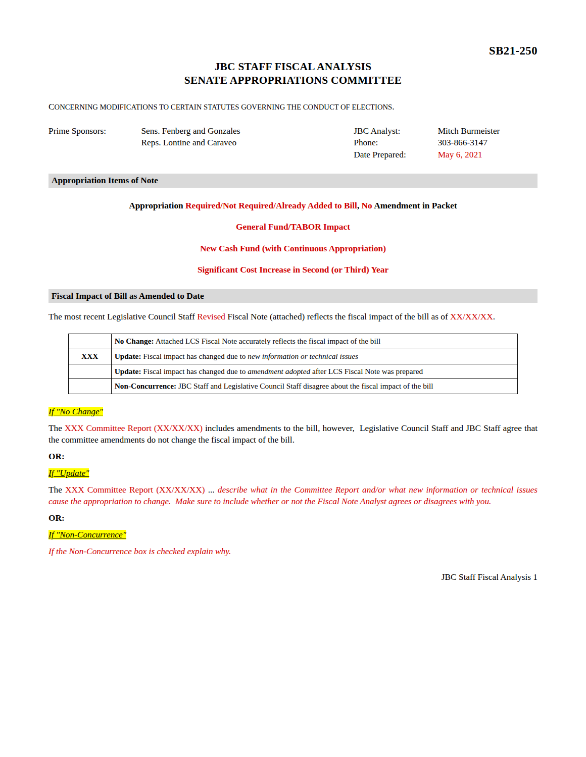SB21-250
JBC STAFF FISCAL ANALYSIS
SENATE APPROPRIATIONS COMMITTEE
CONCERNING MODIFICATIONS TO CERTAIN STATUTES GOVERNING THE CONDUCT OF ELECTIONS.
| Prime Sponsors: | Sens. Fenberg and Gonzales | | JBC Analyst: | Mitch Burmeister |
| | Reps. Lontine and Caraveo | | Phone: | 303-866-3147 |
| | | | Date Prepared: | May 6, 2021 |
Appropriation Items of Note
Appropriation Required/Not Required/Already Added to Bill, No Amendment in Packet
General Fund/TABOR Impact
New Cash Fund (with Continuous Appropriation)
Significant Cost Increase in Second (or Third) Year
Fiscal Impact of Bill as Amended to Date
The most recent Legislative Council Staff Revised Fiscal Note (attached) reflects the fiscal impact of the bill as of XX/XX/XX.
| | No Change: Attached LCS Fiscal Note accurately reflects the fiscal impact of the bill |
| XXX | Update: Fiscal impact has changed due to new information or technical issues |
| | Update: Fiscal impact has changed due to amendment adopted after LCS Fiscal Note was prepared |
| | Non-Concurrence: JBC Staff and Legislative Council Staff disagree about the fiscal impact of the bill |
If "No Change"
The XXX Committee Report (XX/XX/XX) includes amendments to the bill, however, Legislative Council Staff and JBC Staff agree that the committee amendments do not change the fiscal impact of the bill.
OR:
If "Update"
The XXX Committee Report (XX/XX/XX) ... describe what in the Committee Report and/or what new information or technical issues cause the appropriation to change. Make sure to include whether or not the Fiscal Note Analyst agrees or disagrees with you.
OR:
If "Non-Concurrence"
If the Non-Concurrence box is checked explain why.
JBC Staff Fiscal Analysis 1